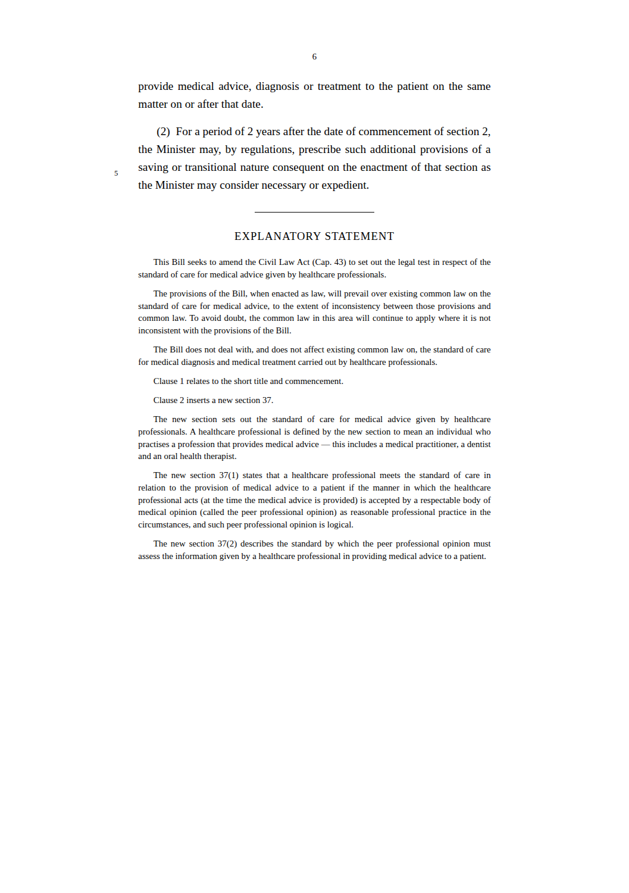6
provide medical advice, diagnosis or treatment to the patient on the same matter on or after that date.
(2) For a period of 2 years after the date of commencement of section 2, the Minister may, by regulations, prescribe such additional provisions of a saving or transitional nature consequent on the enactment of that section as the Minister may consider necessary or expedient.
5
EXPLANATORY STATEMENT
This Bill seeks to amend the Civil Law Act (Cap. 43) to set out the legal test in respect of the standard of care for medical advice given by healthcare professionals.
The provisions of the Bill, when enacted as law, will prevail over existing common law on the standard of care for medical advice, to the extent of inconsistency between those provisions and common law. To avoid doubt, the common law in this area will continue to apply where it is not inconsistent with the provisions of the Bill.
The Bill does not deal with, and does not affect existing common law on, the standard of care for medical diagnosis and medical treatment carried out by healthcare professionals.
Clause 1 relates to the short title and commencement.
Clause 2 inserts a new section 37.
The new section sets out the standard of care for medical advice given by healthcare professionals. A healthcare professional is defined by the new section to mean an individual who practises a profession that provides medical advice — this includes a medical practitioner, a dentist and an oral health therapist.
The new section 37(1) states that a healthcare professional meets the standard of care in relation to the provision of medical advice to a patient if the manner in which the healthcare professional acts (at the time the medical advice is provided) is accepted by a respectable body of medical opinion (called the peer professional opinion) as reasonable professional practice in the circumstances, and such peer professional opinion is logical.
The new section 37(2) describes the standard by which the peer professional opinion must assess the information given by a healthcare professional in providing medical advice to a patient.